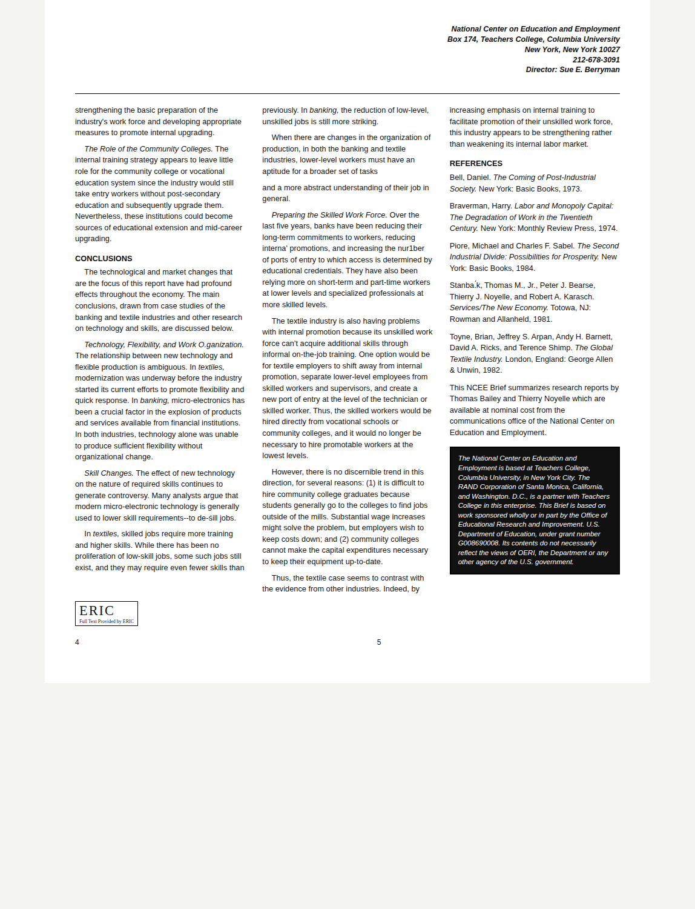National Center on Education and Employment
Box 174, Teachers College, Columbia University
New York, New York 10027
212-678-3091
Director: Sue E. Berryman
strengthening the basic preparation of the industry's work force and developing appropriate measures to promote internal upgrading.
The Role of the Community Colleges. The internal training strategy appears to leave little role for the community college or vocational education system since the industry would still take entry workers without post-secondary education and subsequently upgrade them. Nevertheless, these institutions could become sources of educational extension and mid-career upgrading.
CONCLUSIONS
The technological and market changes that are the focus of this report have had profound effects throughout the economy. The main conclusions, drawn from case studies of the banking and textile industries and other research on technology and skills, are discussed below.
Technology, Flexibility, and Work O.ganization. The relationship between new technology and flexible production is ambiguous. In textiles, modernization was underway before the industry started its current efforts to promote flexibility and quick response. In banking, micro-electronics has been a crucial factor in the explosion of products and services available from financial institutions. In both industries, technology alone was unable to produce sufficient flexibility without organizational change.
Skill Changes. The effect of new technology on the nature of required skills continues to generate controversy. Many analysts argue that modern micro-electronic technology is generally used to lower skill requirements--to de-śill jobs.
In textiles, skilled jobs require more training and higher skills. While there has been no proliferation of low-skill jobs, some such jobs still exist, and they may require even fewer skills than previously. In banking, the reduction of low-level, unskilled jobs is still more striking.
When there are changes in the organization of production, in both the banking and textile industries, lower-level workers must have an aptitude for a broader set of tasks
and a more abstract understanding of their job in general.
Preparing the Skilled Work Force. Over the last five years, banks have been reducing their long-term commitments to workers, reducing interna' promotions, and increasing the nur1ber of ports of entry to which access is determined by educational credentials. They have also been relying more on short-term and part-time workers at lower levels and specialized professionals at more skilled levels.
The textile industry is also having problems with internal promotion because its unskilled work force can't acquire additional skills through informal on-the-job training. One option would be for textile employers to shift away from internal promotion, separate lower-level employees from skilled workers and supervisors, and create a new port of entry at the level of the technician or skilled worker. Thus, the skilled workers would be hired directly from vocational schools or community colleges, and it would no longer be necessary to hire promotable workers at the lowest levels.
However, there is no discernible trend in this direction, for several reasons: (1) it is difficult to hire community college graduates because students generally go to the colleges to find jobs outside of the mills. Substantial wage increases might solve the problem, but employers wish to keep costs down; and (2) community colleges cannot make the capital expenditures necessary to keep their equipment up-to-date.
Thus, the textile case seems to contrast with the evidence from other industries. Indeed, by increasing emphasis on internal training to facilitate promotion of their unskilled work force, this industry appears to be strengthening rather than weakening its internal labor market.
REFERENCES
Bell, Daniel. The Coming of Post-Industrial Society. New York: Basic Books, 1973.
Braverman, Harry. Labor and Monopoly Capital: The Degradation of Work in the Twentieth Century. New York: Monthly Review Press, 1974.
Piore, Michael and Charles F. Sabel. The Second Industrial Divide: Possibilities for Prosperity. New York: Basic Books, 1984.
Stanba.́k, Thomas M., Jr., Peter J. Bearse, Thierry J. Noyelle, and Robert A. Karasch. Services/The New Economy. Totowa, NJ: Rowman and Allanheld, 1981.
Toyne, Brian, Jeffrey S. Arpan, Andy H. Barnett, David A. Ricks, and Terence Shimp. The Global Textile Industry. London, England: George Allen & Unwin, 1982.
This NCEE Brief summarizes research reports by Thomas Bailey and Thierry Noyelle which are available at nominal cost from the communications office of the National Center on Education and Employment.
The National Center on Education and Employment is based at Teachers College, Columbia University, in New York City. The RAND Corporation of Santa Monica, California, and Washington. D.C., is a partner with Teachers College in this enterprise. This Brief is based on work sponsored wholly or in part by the Office of Educational Research and Improvement. U.S. Department of Education, under grant number G008690008. Its contents do not necessarily reflect the views of OERI, the Department or any other agency of the U.S. government.
ERICFull Text Provided by ERIC
4
5